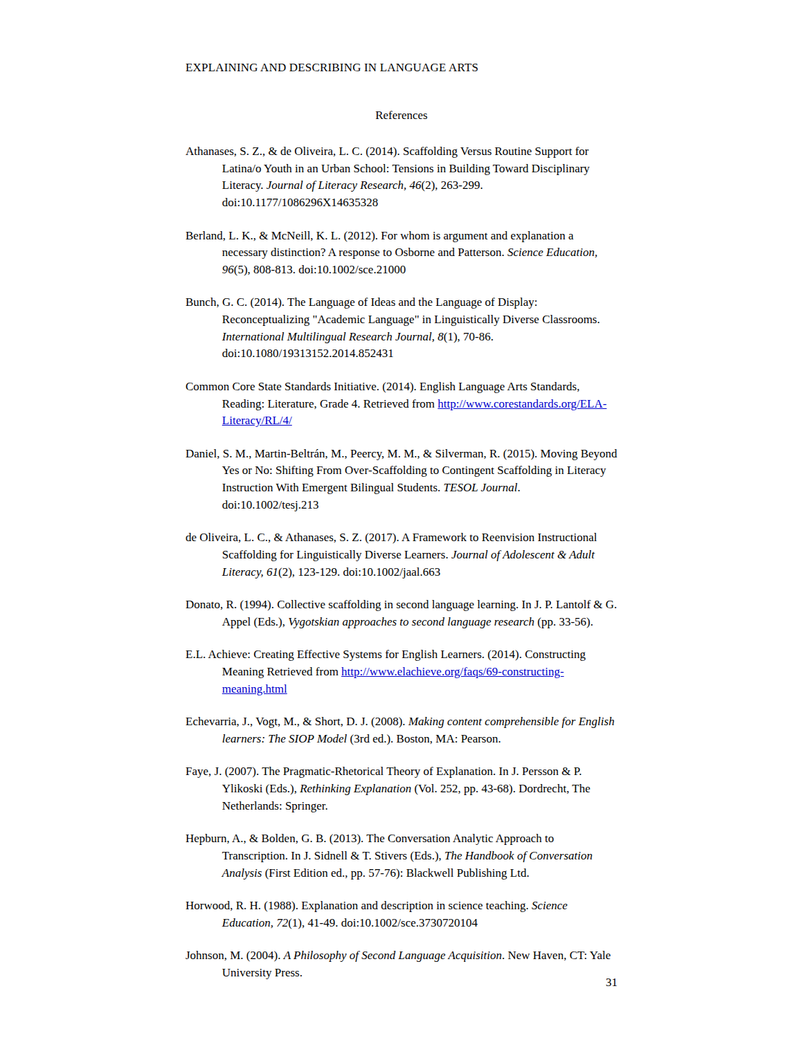EXPLAINING AND DESCRIBING IN LANGUAGE ARTS
References
Athanases, S. Z., & de Oliveira, L. C. (2014). Scaffolding Versus Routine Support for Latina/o Youth in an Urban School: Tensions in Building Toward Disciplinary Literacy. Journal of Literacy Research, 46(2), 263-299. doi:10.1177/1086296X14635328
Berland, L. K., & McNeill, K. L. (2012). For whom is argument and explanation a necessary distinction? A response to Osborne and Patterson. Science Education, 96(5), 808-813. doi:10.1002/sce.21000
Bunch, G. C. (2014). The Language of Ideas and the Language of Display: Reconceptualizing "Academic Language" in Linguistically Diverse Classrooms. International Multilingual Research Journal, 8(1), 70-86. doi:10.1080/19313152.2014.852431
Common Core State Standards Initiative. (2014). English Language Arts Standards, Reading: Literature, Grade 4. Retrieved from http://www.corestandards.org/ELA-Literacy/RL/4/
Daniel, S. M., Martin‐Beltrán, M., Peercy, M. M., & Silverman, R. (2015). Moving Beyond Yes or No: Shifting From Over‐Scaffolding to Contingent Scaffolding in Literacy Instruction With Emergent Bilingual Students. TESOL Journal. doi:10.1002/tesj.213
de Oliveira, L. C., & Athanases, S. Z. (2017). A Framework to Reenvision Instructional Scaffolding for Linguistically Diverse Learners. Journal of Adolescent & Adult Literacy, 61(2), 123-129. doi:10.1002/jaal.663
Donato, R. (1994). Collective scaffolding in second language learning. In J. P. Lantolf & G. Appel (Eds.), Vygotskian approaches to second language research (pp. 33-56).
E.L. Achieve: Creating Effective Systems for English Learners. (2014). Constructing Meaning Retrieved from http://www.elachieve.org/faqs/69-constructing-meaning.html
Echevarria, J., Vogt, M., & Short, D. J. (2008). Making content comprehensible for English learners: The SIOP Model (3rd ed.). Boston, MA: Pearson.
Faye, J. (2007). The Pragmatic-Rhetorical Theory of Explanation. In J. Persson & P. Ylikoski (Eds.), Rethinking Explanation (Vol. 252, pp. 43-68). Dordrecht, The Netherlands: Springer.
Hepburn, A., & Bolden, G. B. (2013). The Conversation Analytic Approach to Transcription. In J. Sidnell & T. Stivers (Eds.), The Handbook of Conversation Analysis (First Edition ed., pp. 57-76): Blackwell Publishing Ltd.
Horwood, R. H. (1988). Explanation and description in science teaching. Science Education, 72(1), 41-49. doi:10.1002/sce.3730720104
Johnson, M. (2004). A Philosophy of Second Language Acquisition. New Haven, CT: Yale University Press.
31